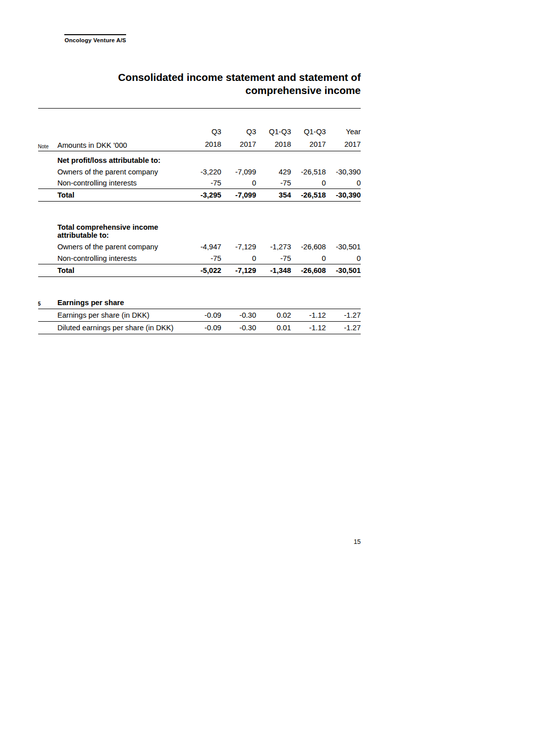Oncology Venture A/S
Consolidated income statement and statement of
comprehensive income
| | | Q3 | Q3 | Q1-Q3 | Q1-Q3 | Year |
| --- | --- | --- | --- | --- | --- | --- |
| Note | Amounts in DKK '000 | 2018 | 2017 | 2018 | 2017 | 2017 |
| | Net profit/loss attributable to: | | | | | |
| | Owners of the parent company | -3,220 | -7,099 | 429 | -26,518 | -30,390 |
| | Non-controlling interests | -75 | 0 | -75 | 0 | 0 |
| | Total | -3,295 | -7,099 | 354 | -26,518 | -30,390 |
| | Total comprehensive income attributable to: | | | | | |
| | Owners of the parent company | -4,947 | -7,129 | -1,273 | -26,608 | -30,501 |
| | Non-controlling interests | -75 | 0 | -75 | 0 | 0 |
| | Total | -5,022 | -7,129 | -1,348 | -26,608 | -30,501 |
| 5 | Earnings per share | | | | | |
| | Earnings per share (in DKK) | -0.09 | -0.30 | 0.02 | -1.12 | -1.27 |
| | Diluted earnings per share (in DKK) | -0.09 | -0.30 | 0.01 | -1.12 | -1.27 |
15